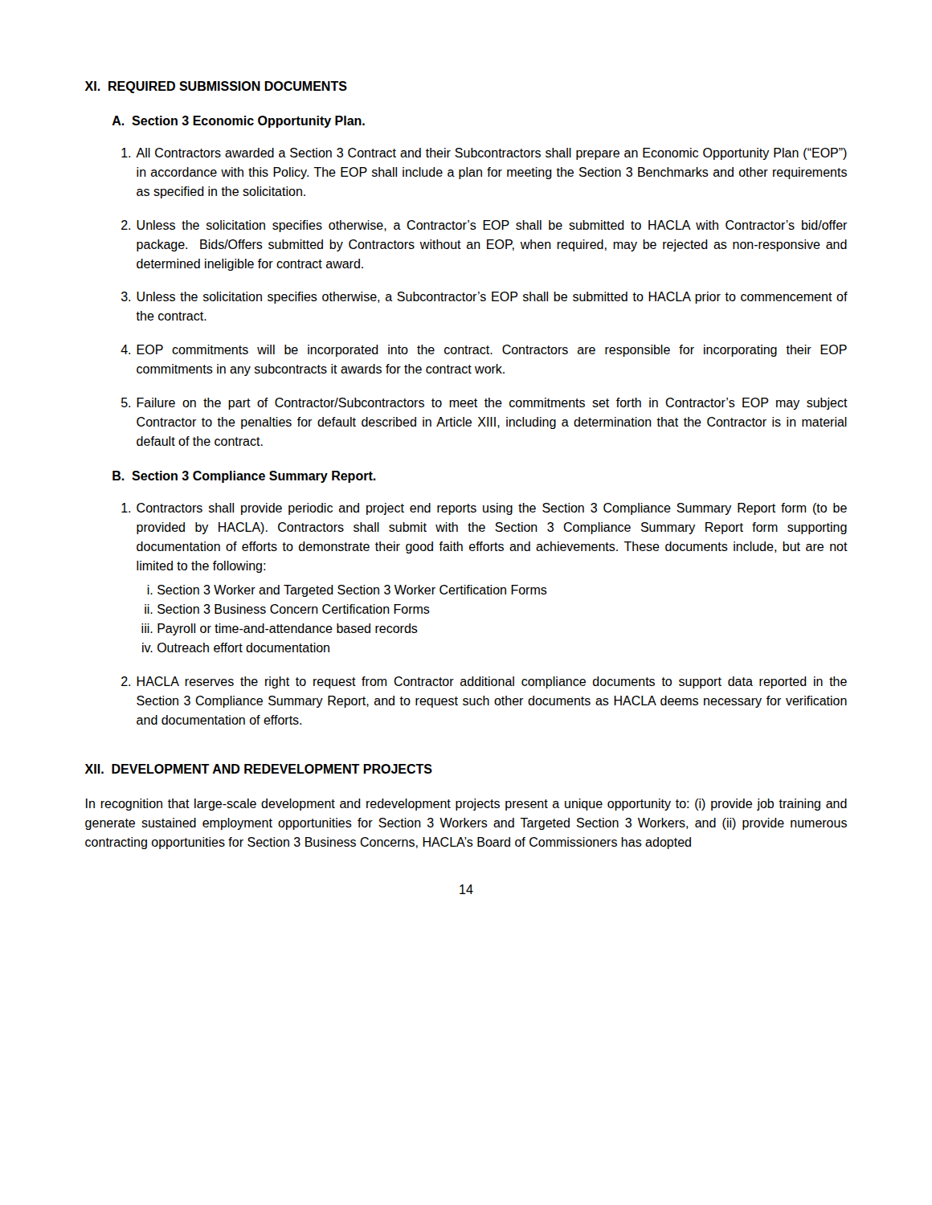XI. REQUIRED SUBMISSION DOCUMENTS
A. Section 3 Economic Opportunity Plan.
All Contractors awarded a Section 3 Contract and their Subcontractors shall prepare an Economic Opportunity Plan (“EOP”) in accordance with this Policy. The EOP shall include a plan for meeting the Section 3 Benchmarks and other requirements as specified in the solicitation.
Unless the solicitation specifies otherwise, a Contractor’s EOP shall be submitted to HACLA with Contractor’s bid/offer package. Bids/Offers submitted by Contractors without an EOP, when required, may be rejected as non-responsive and determined ineligible for contract award.
Unless the solicitation specifies otherwise, a Subcontractor’s EOP shall be submitted to HACLA prior to commencement of the contract.
EOP commitments will be incorporated into the contract. Contractors are responsible for incorporating their EOP commitments in any subcontracts it awards for the contract work.
Failure on the part of Contractor/Subcontractors to meet the commitments set forth in Contractor’s EOP may subject Contractor to the penalties for default described in Article XIII, including a determination that the Contractor is in material default of the contract.
B. Section 3 Compliance Summary Report.
Contractors shall provide periodic and project end reports using the Section 3 Compliance Summary Report form (to be provided by HACLA). Contractors shall submit with the Section 3 Compliance Summary Report form supporting documentation of efforts to demonstrate their good faith efforts and achievements. These documents include, but are not limited to the following:
Section 3 Worker and Targeted Section 3 Worker Certification Forms
Section 3 Business Concern Certification Forms
Payroll or time-and-attendance based records
Outreach effort documentation
HACLA reserves the right to request from Contractor additional compliance documents to support data reported in the Section 3 Compliance Summary Report, and to request such other documents as HACLA deems necessary for verification and documentation of efforts.
XII. DEVELOPMENT AND REDEVELOPMENT PROJECTS
In recognition that large-scale development and redevelopment projects present a unique opportunity to: (i) provide job training and generate sustained employment opportunities for Section 3 Workers and Targeted Section 3 Workers, and (ii) provide numerous contracting opportunities for Section 3 Business Concerns, HACLA’s Board of Commissioners has adopted
14